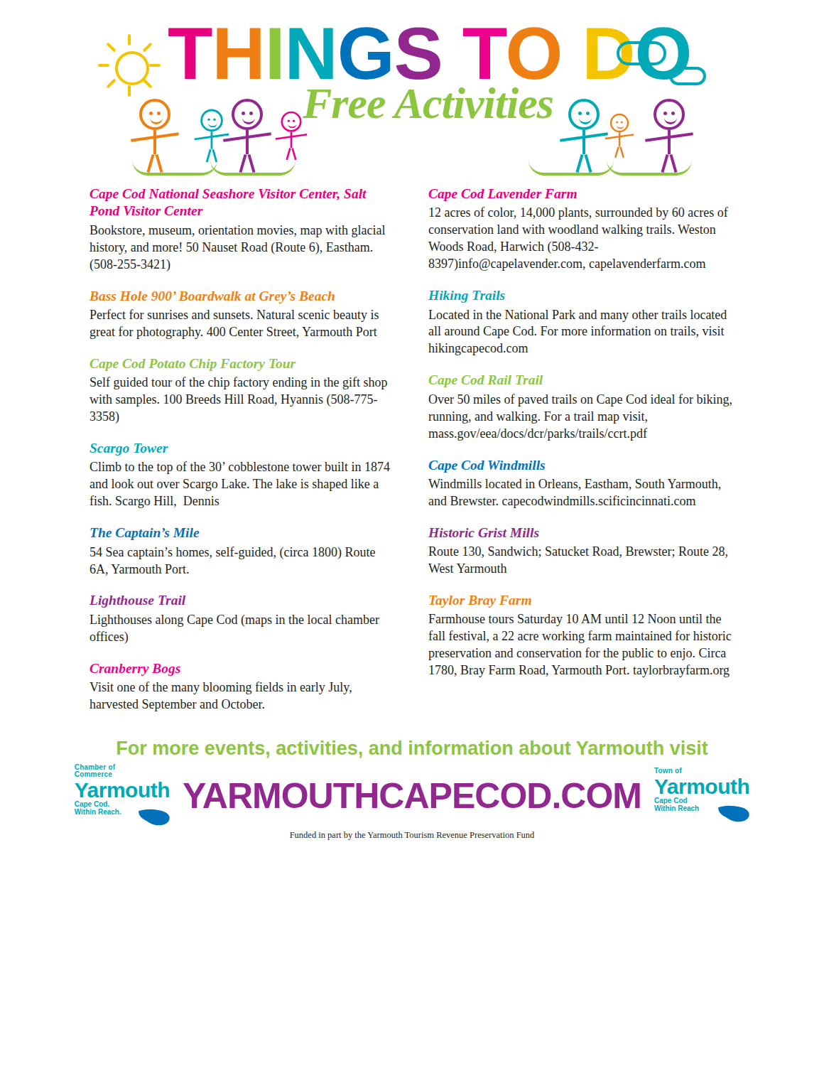THINGS TO DO
Free Activities
Cape Cod National Seashore Visitor Center, Salt Pond Visitor Center
Bookstore, museum, orientation movies, map with glacial history, and more! 50 Nauset Road (Route 6), Eastham. (508-255-3421)
Bass Hole 900’ Boardwalk at Grey’s Beach
Perfect for sunrises and sunsets. Natural scenic beauty is great for photography. 400 Center Street, Yarmouth Port
Cape Cod Potato Chip Factory Tour
Self guided tour of the chip factory ending in the gift shop with samples. 100 Breeds Hill Road, Hyannis (508-775-3358)
Scargo Tower
Climb to the top of the 30’ cobblestone tower built in 1874 and look out over Scargo Lake. The lake is shaped like a fish. Scargo Hill, Dennis
The Captain’s Mile
54 Sea captain’s homes, self-guided, (circa 1800) Route 6A, Yarmouth Port.
Lighthouse Trail
Lighthouses along Cape Cod (maps in the local chamber offices)
Cranberry Bogs
Visit one of the many blooming fields in early July, harvested September and October.
Cape Cod Lavender Farm
12 acres of color, 14,000 plants, surrounded by 60 acres of conservation land with woodland walking trails. Weston Woods Road, Harwich (508-432-8397)info@capelavender.com, capelavenderfarm.com
Hiking Trails
Located in the National Park and many other trails located all around Cape Cod. For more information on trails, visit hikingcapecod.com
Cape Cod Rail Trail
Over 50 miles of paved trails on Cape Cod ideal for biking, running, and walking. For a trail map visit, mass.gov/eea/docs/dcr/parks/trails/ccrt.pdf
Cape Cod Windmills
Windmills located in Orleans, Eastham, South Yarmouth, and Brewster. capecodwindmills.scificincinnati.com
Historic Grist Mills
Route 130, Sandwich; Satucket Road, Brewster; Route 28, West Yarmouth
Taylor Bray Farm
Farmhouse tours Saturday 10 AM until 12 Noon until the fall festival, a 22 acre working farm maintained for historic preservation and conservation for the public to enjo. Circa 1780, Bray Farm Road, Yarmouth Port. taylorbrayfarm.org
For more events, activities, and information about Yarmouth visit
Chamber of
Commerce
Yarmouth
Cape Cod.
Within Reach.
YARMOUTHCAPECOD.COM
Town of
Yarmouth
Cape Cod
Within Reach
Funded in part by the Yarmouth Tourism Revenue Preservation Fund